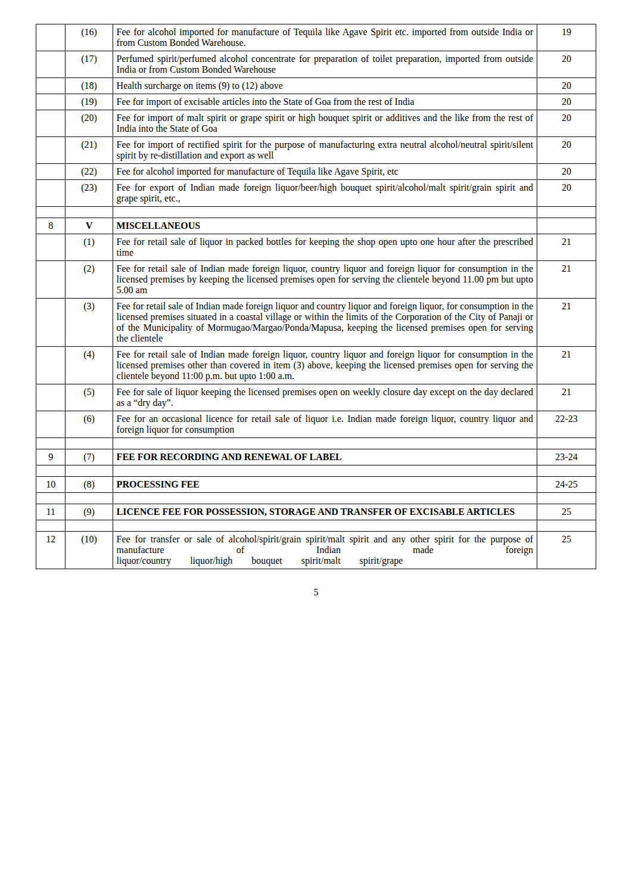| | (16) | Fee for alcohol imported for manufacture of Tequila like Agave Spirit etc. imported from outside India or from Custom Bonded Warehouse. | 19 |
| | (17) | Perfumed spirit/perfumed alcohol concentrate for preparation of toilet preparation, imported from outside India or from Custom Bonded Warehouse | 20 |
| | (18) | Health surcharge on items (9) to (12) above | 20 |
| | (19) | Fee for import of excisable articles into the State of Goa from the rest of India | 20 |
| | (20) | Fee for import of malt spirit or grape spirit or high bouquet spirit or additives and the like from the rest of India into the State of Goa | 20 |
| | (21) | Fee for import of rectified spirit for the purpose of manufacturing extra neutral alcohol/neutral spirit/silent spirit by re-distillation and export as well | 20 |
| | (22) | Fee for alcohol imported for manufacture of Tequila like Agave Spirit, etc | 20 |
| | (23) | Fee for export of Indian made foreign liquor/beer/high bouquet spirit/alcohol/malt spirit/grain spirit and grape spirit, etc., | 20 |
| 8 | V | MISCELLANEOUS | |
| | (1) | Fee for retail sale of liquor in packed bottles for keeping the shop open upto one hour after the prescribed time | 21 |
| | (2) | Fee for retail sale of Indian made foreign liquor, country liquor and foreign liquor for consumption in the licensed premises by keeping the licensed premises open for serving the clientele beyond 11.00 pm but upto 5.00 am | 21 |
| | (3) | Fee for retail sale of Indian made foreign liquor and country liquor and foreign liquor, for consumption in the licensed premises situated in a coastal village or within the limits of the Corporation of the City of Panaji or of the Municipality of Mormugao/Margao/Ponda/Mapusa, keeping the licensed premises open for serving the clientele | 21 |
| | (4) | Fee for retail sale of Indian made foreign liquor, country liquor and foreign liquor for consumption in the licensed premises other than covered in item (3) above, keeping the licensed premises open for serving the clientele beyond 11:00 p.m. but upto 1:00 a.m. | 21 |
| | (5) | Fee for sale of liquor keeping the licensed premises open on weekly closure day except on the day declared as a “dry day”. | 21 |
| | (6) | Fee for an occasional licence for retail sale of liquor i.e. Indian made foreign liquor, country liquor and foreign liquor for consumption | 22-23 |
| 9 | (7) | FEE FOR RECORDING AND RENEWAL OF LABEL | 23-24 |
| 10 | (8) | PROCESSING FEE | 24-25 |
| 11 | (9) | LICENCE FEE FOR POSSESSION, STORAGE AND TRANSFER OF EXCISABLE ARTICLES | 25 |
| 12 | (10) | Fee for transfer or sale of alcohol/spirit/grain spirit/malt spirit and any other spirit for the purpose of manufacture of Indian made foreign liquor/country liquor/high bouquet spirit/malt spirit/grape | 25 |
5